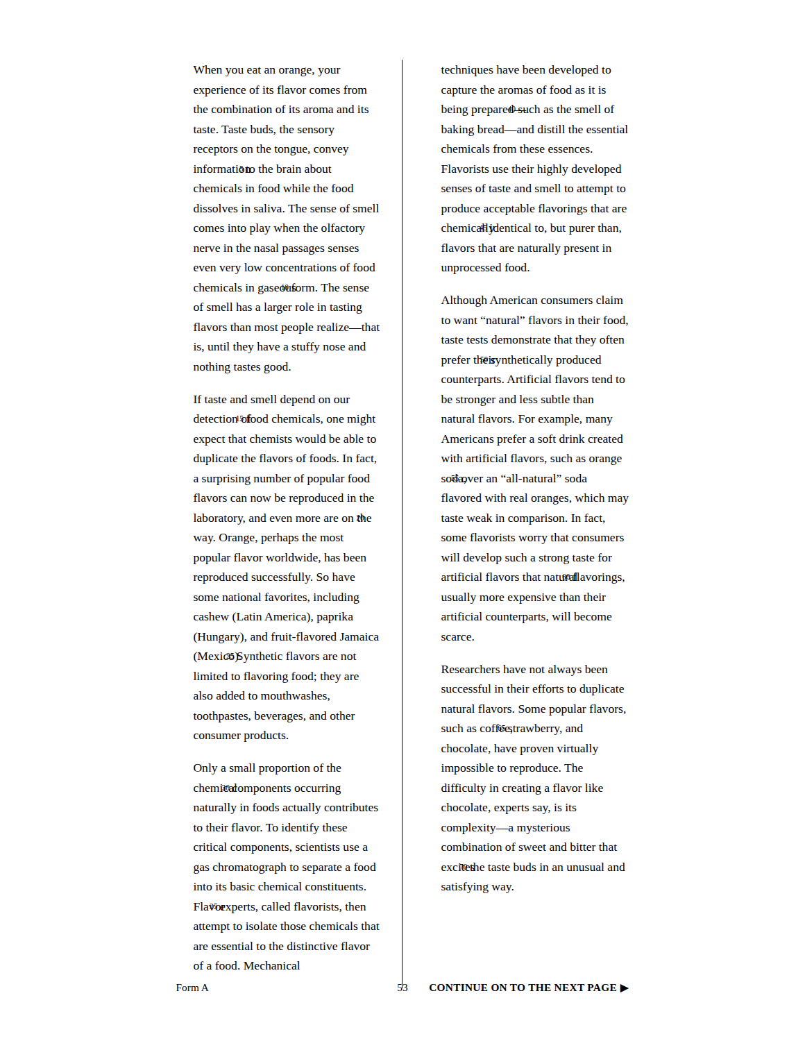When you eat an orange, your experience of its flavor comes from the combination of its aroma and its taste. Taste buds, the sensory receptors on the tongue, convey information 5to the brain about chemicals in food while the food dissolves in saliva. The sense of smell comes into play when the olfactory nerve in the nasal passages senses even very low concentrations of food chemicals in gaseous 10form. The sense of smell has a larger role in tasting flavors than most people realize—that is, until they have a stuffy nose and nothing tastes good.
If taste and smell depend on our detection of 15food chemicals, one might expect that chemists would be able to duplicate the flavors of foods. In fact, a surprising number of popular food flavors can now be reproduced in the laboratory, and even more are on the 20way. Orange, perhaps the most popular flavor worldwide, has been reproduced successfully. So have some national favorites, including cashew (Latin America), paprika (Hungary), and fruit-flavored Jamaica (Mexico). 25 Synthetic flavors are not limited to flavoring food; they are also added to mouthwashes, toothpastes, beverages, and other consumer products.
Only a small proportion of the chemical 30components occurring naturally in foods actually contributes to their flavor. To identify these critical components, scientists use a gas chromatograph to separate a food into its basic chemical constituents. Flavor 35experts, called flavorists, then attempt to isolate those chemicals that are essential to the distinctive flavor of a food. Mechanical
techniques have been developed to capture the aromas of food as it is being prepared—40such as the smell of baking bread—and distill the essential chemicals from these essences. Flavorists use their highly developed senses of taste and smell to attempt to produce acceptable flavorings that are chemically 45identical to, but purer than, flavors that are naturally present in unprocessed food.
Although American consumers claim to want “natural” flavors in their food, taste tests demonstrate that they often prefer their 50synthetically produced counterparts. Artificial flavors tend to be stronger and less subtle than natural flavors. For example, many Americans prefer a soft drink created with artificial flavors, such as orange soda, 55over an “all-natural” soda flavored with real oranges, which may taste weak in comparison. In fact, some flavorists worry that consumers will develop such a strong taste for artificial flavors that natural 60flavorings, usually more expensive than their artificial counterparts, will become scarce.
Researchers have not always been successful in their efforts to duplicate natural flavors. Some popular flavors, such as coffee, 65strawberry, and chocolate, have proven virtually impossible to reproduce. The difficulty in creating a flavor like chocolate, experts say, is its complexity—a mysterious combination of sweet and bitter that excites 70the taste buds in an unusual and satisfying way.
Form A 53 CONTINUE ON TO THE NEXT PAGE▶